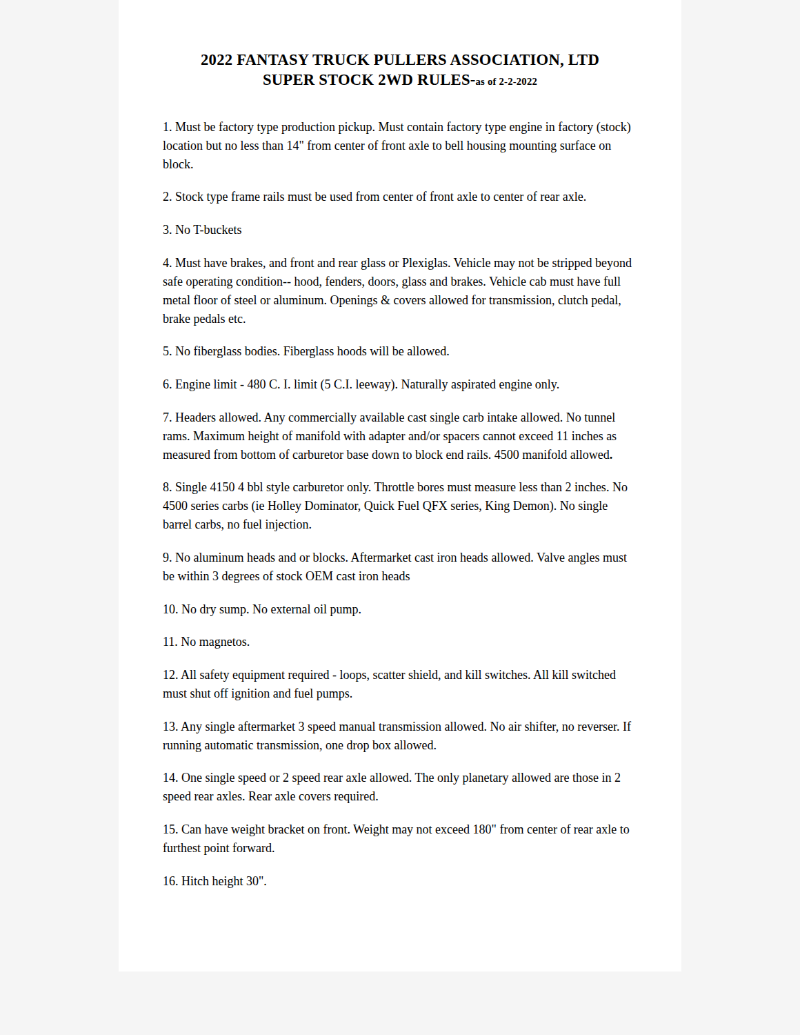2022 FANTASY TRUCK PULLERS ASSOCIATION, LTD
SUPER STOCK 2WD RULES-as of 2-2-2022
Must be factory type production pickup. Must contain factory type engine in factory (stock) location but no less than 14" from center of front axle to bell housing mounting surface on block.
Stock type frame rails must be used from center of front axle to center of rear axle.
No T-buckets
Must have brakes, and front and rear glass or Plexiglas. Vehicle may not be stripped beyond safe operating condition-- hood, fenders, doors, glass and brakes. Vehicle cab must have full metal floor of steel or aluminum. Openings & covers allowed for transmission, clutch pedal, brake pedals etc.
No fiberglass bodies. Fiberglass hoods will be allowed.
Engine limit - 480 C. I. limit (5 C.I. leeway). Naturally aspirated engine only.
Headers allowed. Any commercially available cast single carb intake allowed. No tunnel rams. Maximum height of manifold with adapter and/or spacers cannot exceed 11 inches as measured from bottom of carburetor base down to block end rails. 4500 manifold allowed.
Single 4150 4 bbl style carburetor only. Throttle bores must measure less than 2 inches. No 4500 series carbs (ie Holley Dominator, Quick Fuel QFX series, King Demon). No single barrel carbs, no fuel injection.
No aluminum heads and or blocks. Aftermarket cast iron heads allowed. Valve angles must be within 3 degrees of stock OEM cast iron heads
No dry sump. No external oil pump.
No magnetos.
All safety equipment required - loops, scatter shield, and kill switches. All kill switched must shut off ignition and fuel pumps.
Any single aftermarket 3 speed manual transmission allowed. No air shifter, no reverser. If running automatic transmission, one drop box allowed.
One single speed or 2 speed rear axle allowed. The only planetary allowed are those in 2 speed rear axles. Rear axle covers required.
Can have weight bracket on front. Weight may not exceed 180" from center of rear axle to furthest point forward.
Hitch height 30".